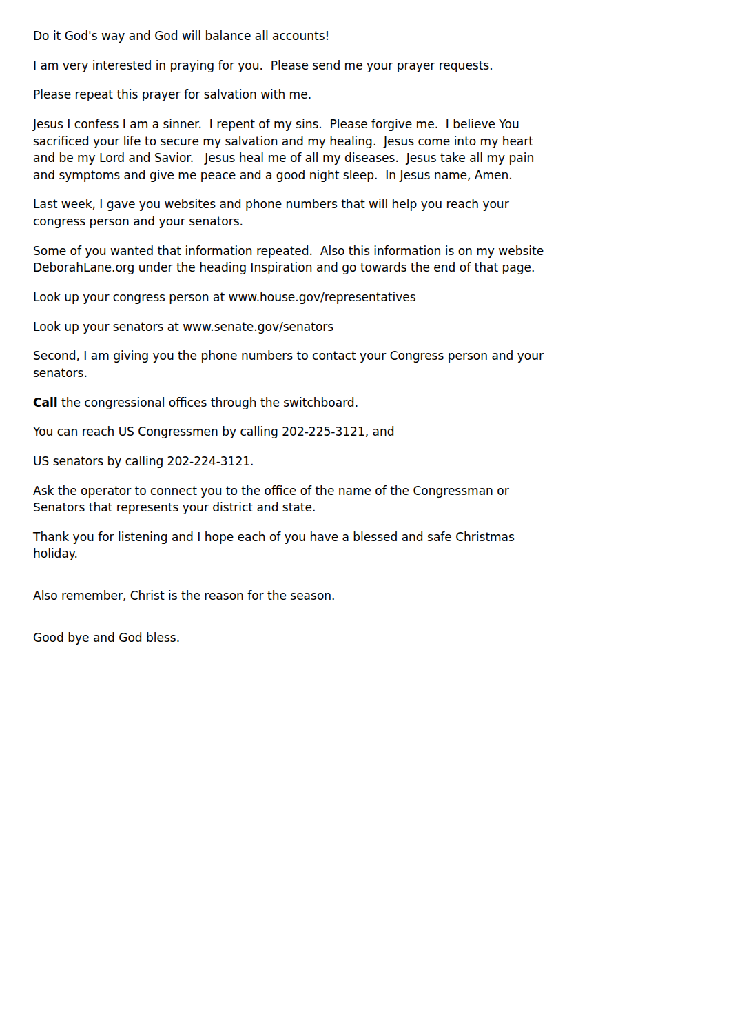Do it God's way and God will balance all accounts!
I am very interested in praying for you. Please send me your prayer requests.
Please repeat this prayer for salvation with me.
Jesus I confess I am a sinner. I repent of my sins. Please forgive me. I believe You sacrificed your life to secure my salvation and my healing. Jesus come into my heart and be my Lord and Savior. Jesus heal me of all my diseases. Jesus take all my pain and symptoms and give me peace and a good night sleep. In Jesus name, Amen.
Last week, I gave you websites and phone numbers that will help you reach your congress person and your senators.
Some of you wanted that information repeated. Also this information is on my website DeborahLane.org under the heading Inspiration and go towards the end of that page.
Look up your congress person at www.house.gov/representatives
Look up your senators at www.senate.gov/senators
Second, I am giving you the phone numbers to contact your Congress person and your senators.
Call the congressional offices through the switchboard.
You can reach US Congressmen by calling 202-225-3121, and
US senators by calling 202-224-3121.
Ask the operator to connect you to the office of the name of the Congressman or Senators that represents your district and state.
Thank you for listening and I hope each of you have a blessed and safe Christmas holiday.
Also remember, Christ is the reason for the season.
Good bye and God bless.